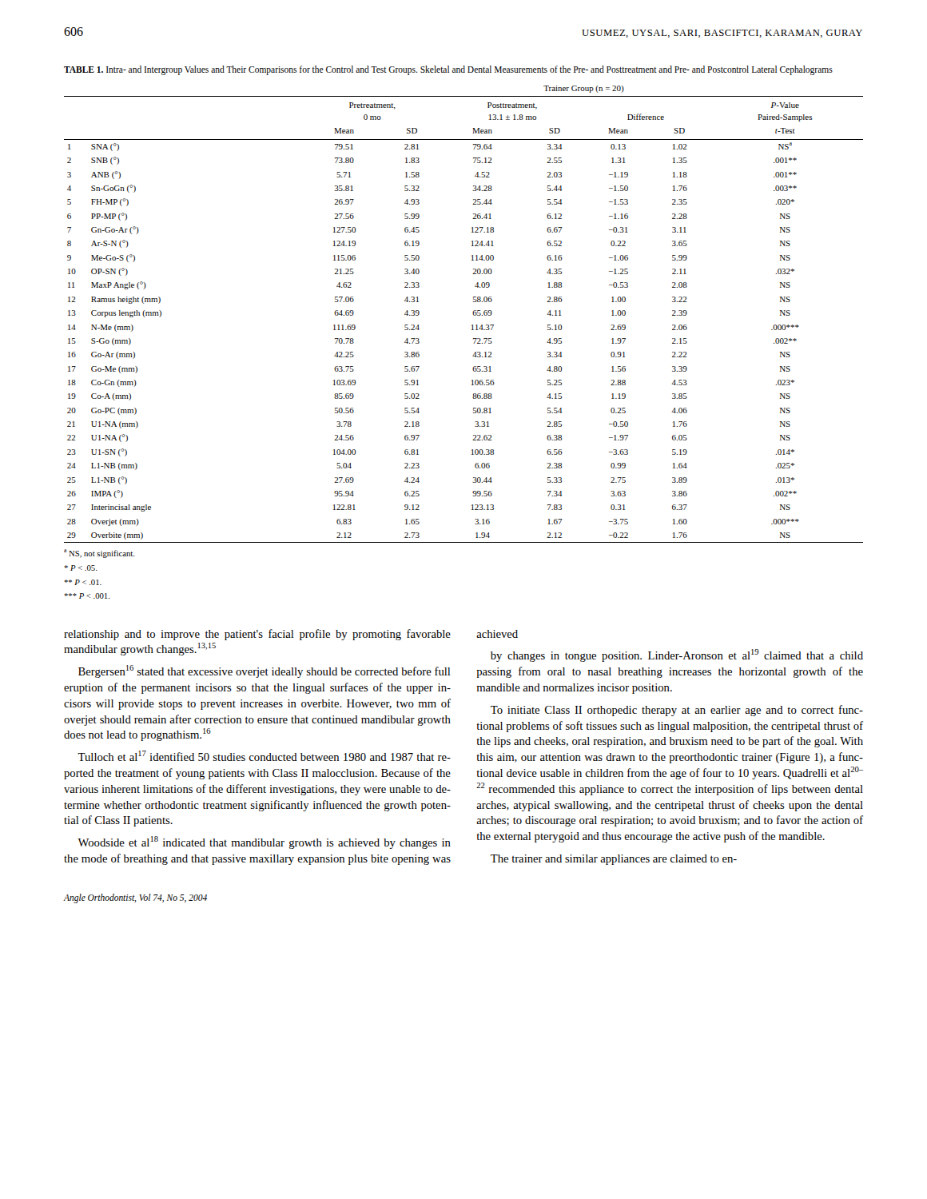606 USUMEZ, UYSAL, SARI, BASCIFTCI, KARAMAN, GURAY
TABLE 1. Intra- and Intergroup Values and Their Comparisons for the Control and Test Groups. Skeletal and Dental Measurements of the Pre- and Posttreatment and Pre- and Postcontrol Lateral Cephalograms
| | Trainer Group (n = 20) |
| --- | --- |
| | Pretreatment, 0 mo | Posttreatment, 13.1 ± 1.8 mo | Difference | P -Value Paired-Samples |
| | Mean | SD | Mean | SD | Mean | SD | t -Test |
| 1 | SNA (°) | 79.51 | 2.81 | 79.64 | 3.34 | 0.13 | 1.02 | NS a |
| 2 | SNB (°) | 73.80 | 1.83 | 75.12 | 2.55 | 1.31 | 1.35 | .001** |
| 3 | ANB (°) | 5.71 | 1.58 | 4.52 | 2.03 | −1.19 | 1.18 | .001** |
| 4 | Sn-GoGn (°) | 35.81 | 5.32 | 34.28 | 5.44 | −1.50 | 1.76 | .003** |
| 5 | FH-MP (°) | 26.97 | 4.93 | 25.44 | 5.54 | −1.53 | 2.35 | .020* |
| 6 | PP-MP (°) | 27.56 | 5.99 | 26.41 | 6.12 | −1.16 | 2.28 | NS |
| 7 | Gn-Go-Ar (°) | 127.50 | 6.45 | 127.18 | 6.67 | −0.31 | 3.11 | NS |
| 8 | Ar-S-N (°) | 124.19 | 6.19 | 124.41 | 6.52 | 0.22 | 3.65 | NS |
| 9 | Me-Go-S (°) | 115.06 | 5.50 | 114.00 | 6.16 | −1.06 | 5.99 | NS |
| 10 | OP-SN (°) | 21.25 | 3.40 | 20.00 | 4.35 | −1.25 | 2.11 | .032* |
| 11 | MaxP Angle (°) | 4.62 | 2.33 | 4.09 | 1.88 | −0.53 | 2.08 | NS |
| 12 | Ramus height (mm) | 57.06 | 4.31 | 58.06 | 2.86 | 1.00 | 3.22 | NS |
| 13 | Corpus length (mm) | 64.69 | 4.39 | 65.69 | 4.11 | 1.00 | 2.39 | NS |
| 14 | N-Me (mm) | 111.69 | 5.24 | 114.37 | 5.10 | 2.69 | 2.06 | .000*** |
| 15 | S-Go (mm) | 70.78 | 4.73 | 72.75 | 4.95 | 1.97 | 2.15 | .002** |
| 16 | Go-Ar (mm) | 42.25 | 3.86 | 43.12 | 3.34 | 0.91 | 2.22 | NS |
| 17 | Go-Me (mm) | 63.75 | 5.67 | 65.31 | 4.80 | 1.56 | 3.39 | NS |
| 18 | Co-Gn (mm) | 103.69 | 5.91 | 106.56 | 5.25 | 2.88 | 4.53 | .023* |
| 19 | Co-A (mm) | 85.69 | 5.02 | 86.88 | 4.15 | 1.19 | 3.85 | NS |
| 20 | Go-PC (mm) | 50.56 | 5.54 | 50.81 | 5.54 | 0.25 | 4.06 | NS |
| 21 | U1-NA (mm) | 3.78 | 2.18 | 3.31 | 2.85 | −0.50 | 1.76 | NS |
| 22 | U1-NA (°) | 24.56 | 6.97 | 22.62 | 6.38 | −1.97 | 6.05 | NS |
| 23 | U1-SN (°) | 104.00 | 6.81 | 100.38 | 6.56 | −3.63 | 5.19 | .014* |
| 24 | L1-NB (mm) | 5.04 | 2.23 | 6.06 | 2.38 | 0.99 | 1.64 | .025* |
| 25 | L1-NB (°) | 27.69 | 4.24 | 30.44 | 5.33 | 2.75 | 3.89 | .013* |
| 26 | IMPA (°) | 95.94 | 6.25 | 99.56 | 7.34 | 3.63 | 3.86 | .002** |
| 27 | Interincisal angle | 122.81 | 9.12 | 123.13 | 7.83 | 0.31 | 6.37 | NS |
| 28 | Overjet (mm) | 6.83 | 1.65 | 3.16 | 1.67 | −3.75 | 1.60 | .000*** |
| 29 | Overbite (mm) | 2.12 | 2.73 | 1.94 | 2.12 | −0.22 | 1.76 | NS |
a NS, not significant.
* P < .05.
** P < .01.
*** P < .001.
relationship and to improve the patient's facial profile by promoting favorable mandibular growth changes.13,15
Bergersen16 stated that excessive overjet ideally should be corrected before full eruption of the permanent incisors so that the lingual surfaces of the upper incisors will provide stops to prevent increases in overbite. However, two mm of overjet should remain after correction to ensure that continued mandibular growth does not lead to prognathism.16
Tulloch et al17 identified 50 studies conducted between 1980 and 1987 that reported the treatment of young patients with Class II malocclusion. Because of the various inherent limitations of the different investigations, they were unable to determine whether orthodontic treatment significantly influenced the growth potential of Class II patients.
Woodside et al18 indicated that mandibular growth is achieved by changes in the mode of breathing and that passive maxillary expansion plus bite opening was achieved
by changes in tongue position. Linder-Aronson et al19 claimed that a child passing from oral to nasal breathing increases the horizontal growth of the mandible and normalizes incisor position.
To initiate Class II orthopedic therapy at an earlier age and to correct functional problems of soft tissues such as lingual malposition, the centripetal thrust of the lips and cheeks, oral respiration, and bruxism need to be part of the goal. With this aim, our attention was drawn to the preorthodontic trainer (Figure 1), a functional device usable in children from the age of four to 10 years. Quadrelli et al20–22 recommended this appliance to correct the interposition of lips between dental arches, atypical swallowing, and the centripetal thrust of cheeks upon the dental arches; to discourage oral respiration; to avoid bruxism; and to favor the action of the external pterygoid and thus encourage the active push of the mandible.
The trainer and similar appliances are claimed to en-
Angle Orthodontist, Vol 74, No 5, 2004